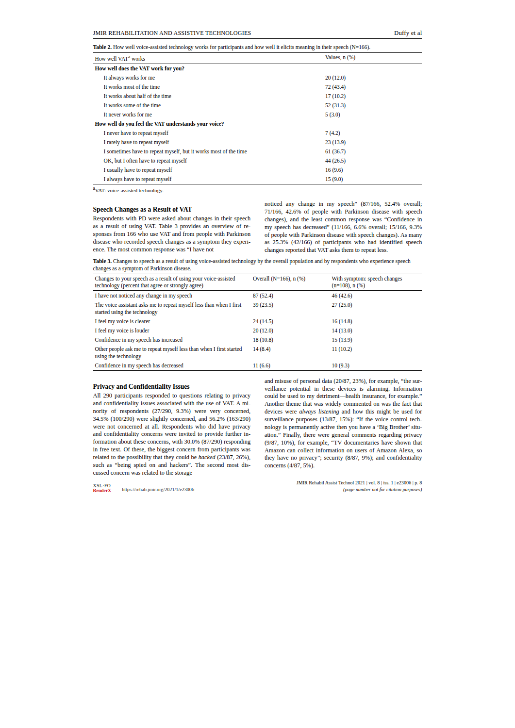JMIR REHABILITATION AND ASSISTIVE TECHNOLOGIES
Duffy et al
Table 2. How well voice-assisted technology works for participants and how well it elicits meaning in their speech (N=166).
| How well VAT a works | Values, n (%) |
| --- | --- |
| How well does the VAT work for you? |
| It always works for me | 20 (12.0) |
| It works most of the time | 72 (43.4) |
| It works about half of the time | 17 (10.2) |
| It works some of the time | 52 (31.3) |
| It never works for me | 5 (3.0) |
| How well do you feel the VAT understands your voice? |
| I never have to repeat myself | 7 (4.2) |
| I rarely have to repeat myself | 23 (13.9) |
| I sometimes have to repeat myself, but it works most of the time | 61 (36.7) |
| OK, but I often have to repeat myself | 44 (26.5) |
| I usually have to repeat myself | 16 (9.6) |
| I always have to repeat myself | 15 (9.0) |
aVAT: voice-assisted technology.
Speech Changes as a Result of VAT
Respondents with PD were asked about changes in their speech as a result of using VAT. Table 3 provides an overview of responses from 166 who use VAT and from people with Parkinson disease who recorded speech changes as a symptom they experience. The most common response was “I have not
noticed any change in my speech” (87/166, 52.4% overall; 71/166, 42.6% of people with Parkinson disease with speech changes), and the least common response was “Confidence in my speech has decreased” (11/166, 6.6% overall; 15/166, 9.3% of people with Parkinson disease with speech changes). As many as 25.3% (42/166) of participants who had identified speech changes reported that VAT asks them to repeat less.
Table 3. Changes to speech as a result of using voice-assisted technology by the overall population and by respondents who experience speech changes as a symptom of Parkinson disease.
| Changes to your speech as a result of using your voice-assisted technology (percent that agree or strongly agree) | Overall (N=166), n (%) | With symptom: speech changes (n=108), n (%) |
| --- | --- | --- |
| I have not noticed any change in my speech | 87 (52.4) | 46 (42.6) |
| The voice assistant asks me to repeat myself less than when I first started using the technology | 39 (23.5) | 27 (25.0) |
| I feel my voice is clearer | 24 (14.5) | 16 (14.8) |
| I feel my voice is louder | 20 (12.0) | 14 (13.0) |
| Confidence in my speech has increased | 18 (10.8) | 15 (13.9) |
| Other people ask me to repeat myself less than when I first started using the technology | 14 (8.4) | 11 (10.2) |
| Confidence in my speech has decreased | 11 (6.6) | 10 (9.3) |
Privacy and Confidentiality Issues
All 290 participants responded to questions relating to privacy and confidentiality issues associated with the use of VAT. A minority of respondents (27/290, 9.3%) were very concerned, 34.5% (100/290) were slightly concerned, and 56.2% (163/290) were not concerned at all. Respondents who did have privacy and confidentiality concerns were invited to provide further information about these concerns, with 30.0% (87/290) responding in free text. Of these, the biggest concern from participants was related to the possibility that they could be hacked (23/87, 26%), such as “being spied on and hackers”. The second most discussed concern was related to the storage
and misuse of personal data (20/87, 23%), for example, “the surveillance potential in these devices is alarming. Information could be used to my detriment—health insurance, for example.” Another theme that was widely commented on was the fact that devices were always listening and how this might be used for surveillance purposes (13/87, 15%): “If the voice control technology is permanently active then you have a ‘Big Brother’ situation.” Finally, there were general comments regarding privacy (9/87, 10%), for example, “TV documentaries have shown that Amazon can collect information on users of Amazon Alexa, so they have no privacy”; security (8/87, 9%); and confidentiality concerns (4/87, 5%).
XSL·FO
RenderX
https://rehab.jmir.org/2021/1/e23006
JMIR Rehabil Assist Technol 2021 | vol. 8 | iss. 1 | e23006 | p. 8
(page number not for citation purposes)